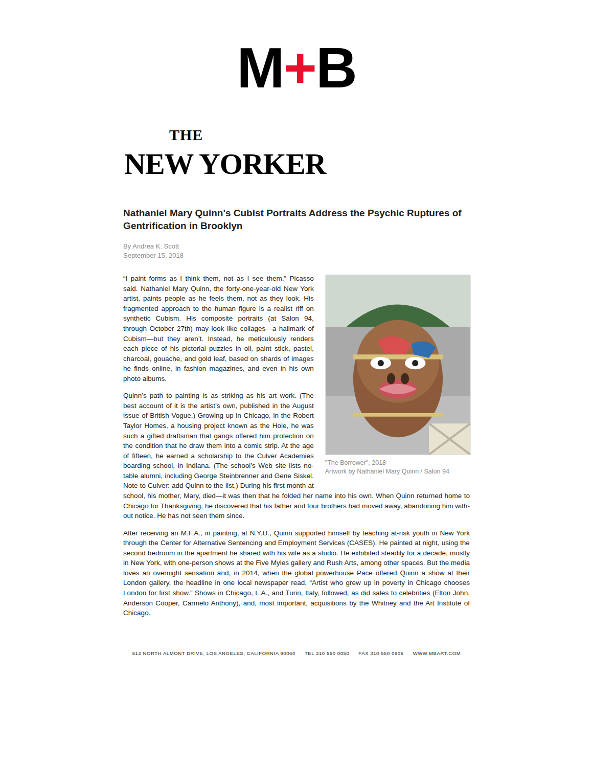M+B
THE NEW YORKER
Nathaniel Mary Quinn's Cubist Portraits Address the Psychic Ruptures of Gentrification in Brooklyn
By Andrea K. Scott
September 15, 2018
"The Borrower", 2018
Artwork by Nathaniel Mary Quinn / Salon 94
“I paint forms as I think them, not as I see them,” Picasso said. Nathaniel Mary Quinn, the forty-one-year-old New York artist, paints people as he feels them, not as they look. His fragmented approach to the human figure is a realist riff on synthetic Cubism. His composite portraits (at Salon 94, through October 27th) may look like collages—a hallmark of Cubism—but they aren’t. Instead, he meticulously renders each piece of his pictorial puzzles in oil, paint stick, pastel, charcoal, gouache, and gold leaf, based on shards of images he finds online, in fashion magazines, and even in his own photo albums.
Quinn’s path to painting is as striking as his art work. (The best account of it is the artist’s own, published in the August issue of British Vogue.) Growing up in Chicago, in the Robert Taylor Homes, a housing project known as the Hole, he was such a gifted draftsman that gangs offered him protection on the condition that he draw them into a comic strip. At the age of fifteen, he earned a scholarship to the Culver Academies boarding school, in Indiana. (The school’s Web site lists notable alumni, including George Steinbrenner and Gene Siskel. Note to Culver: add Quinn to the list.) During his first month at school, his mother, Mary, died—it was then that he folded her name into his own. When Quinn returned home to Chicago for Thanksgiving, he discovered that his father and four brothers had moved away, abandoning him without notice. He has not seen them since.
After receiving an M.F.A., in painting, at N.Y.U., Quinn supported himself by teaching at-risk youth in New York through the Center for Alternative Sentencing and Employment Services (CASES). He painted at night, using the second bedroom in the apartment he shared with his wife as a studio. He exhibited steadily for a decade, mostly in New York, with one-person shows at the Five Myles gallery and Rush Arts, among other spaces. But the media loves an overnight sensation and, in 2014, when the global powerhouse Pace offered Quinn a show at their London gallery, the headline in one local newspaper read, “Artist who grew up in poverty in Chicago chooses London for first show.” Shows in Chicago, L.A., and Turin, Italy, followed, as did sales to celebrities (Elton John, Anderson Cooper, Carmelo Anthony), and, most important, acquisitions by the Whitney and the Art Institute of Chicago.
612 NORTH ALMONT DRIVE, LOS ANGELES, CALIFORNIA 90060 TEL 310 550 0050 FAX 310 550 0605 WWW.MBART.COM